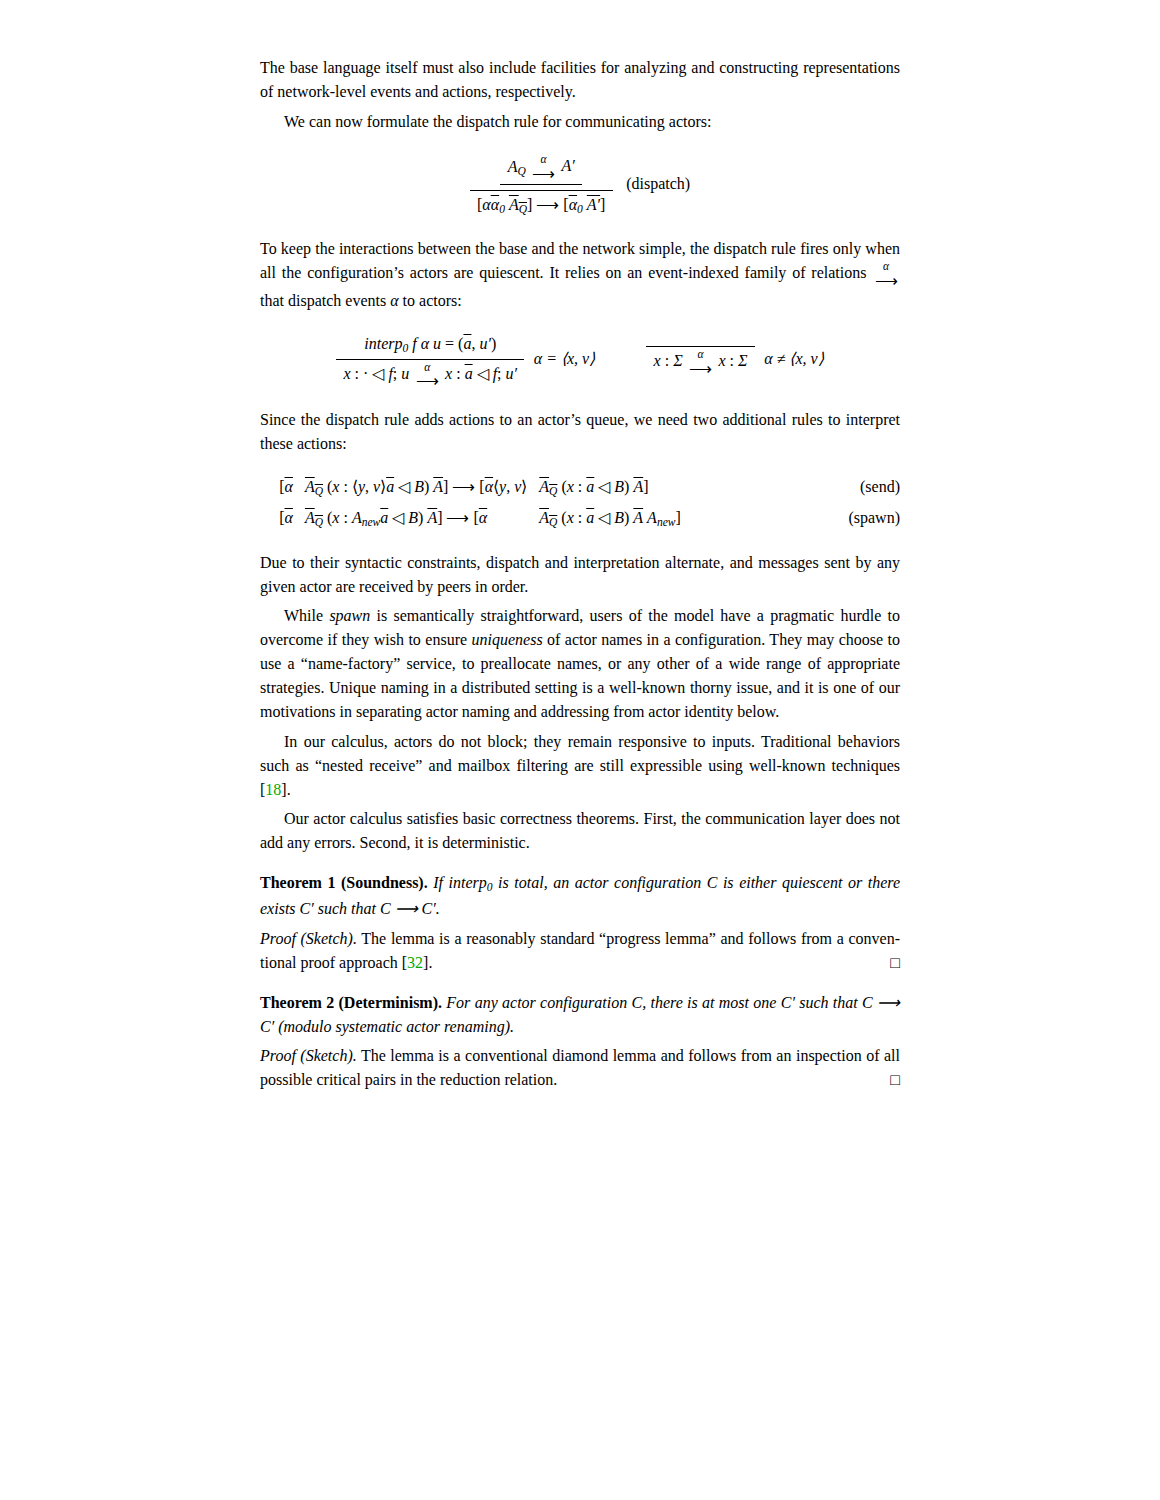The base language itself must also include facilities for analyzing and constructing representations of network-level events and actions, respectively.
We can now formulate the dispatch rule for communicating actors:
AQ α⟶ A′ [αα 0 AQ] ⟶ [α 0 A′] (dispatch)
To keep the interactions between the base and the network simple, the dispatch rule fires only when all the configuration’s actors are quiescent. It relies on an event-indexed family of relations α⟶ that dispatch events α to actors:
interp 0 f α u = (a, u′) x : · ◁ f; u α⟶ x : a ◁ f; u′ α = ⟨x, v⟩
x : Σ α⟶ x : Σ α ≠ ⟨x, v⟩
Since the dispatch rule adds actions to an actor’s queue, we need two additional rules to interpret these actions:
| [ α A Q ( x : ⟨ y , v ⟩ a ◁ B ) A ] ⟶ [ α ⟨ y , v ⟩ A Q ( x : a ◁ B ) A ] | (send) |
| [ α A Q ( x : A new a ◁ B ) A ] ⟶ [ α A Q ( x : a ◁ B ) A A new ] | (spawn) |
Due to their syntactic constraints, dispatch and interpretation alternate, and messages sent by any given actor are received by peers in order.
While spawn is semantically straightforward, users of the model have a pragmatic hurdle to overcome if they wish to ensure uniqueness of actor names in a configuration. They may choose to use a “name-factory” service, to preallocate names, or any other of a wide range of appropriate strategies. Unique naming in a distributed setting is a well-known thorny issue, and it is one of our motivations in separating actor naming and addressing from actor identity below.
In our calculus, actors do not block; they remain responsive to inputs. Traditional behaviors such as “nested receive” and mailbox filtering are still expressible using well-known techniques [18].
Our actor calculus satisfies basic correctness theorems. First, the communication layer does not add any errors. Second, it is deterministic.
Theorem 1 (Soundness). If interp0 is total, an actor configuration C is either quiescent or there exists C′ such that C ⟶ C′.
Proof (Sketch). The lemma is a reasonably standard “progress lemma” and follows from a conventional proof approach [32]. □
Theorem 2 (Determinism). For any actor configuration C, there is at most one C′ such that C ⟶ C′ (modulo systematic actor renaming).
Proof (Sketch). The lemma is a conventional diamond lemma and follows from an inspection of all possible critical pairs in the reduction relation. □